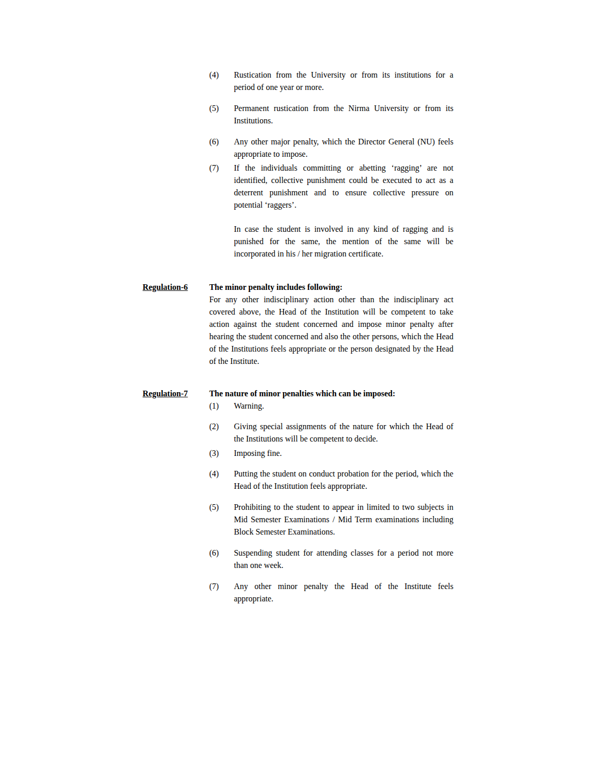(4) Rustication from the University or from its institutions for a period of one year or more.
(5) Permanent rustication from the Nirma University or from its Institutions.
(6) Any other major penalty, which the Director General (NU) feels appropriate to impose.
(7) If the individuals committing or abetting ‘ragging’ are not identified, collective punishment could be executed to act as a deterrent punishment and to ensure collective pressure on potential ‘raggers’.
In case the student is involved in any kind of ragging and is punished for the same, the mention of the same will be incorporated in his / her migration certificate.
Regulation-6
The minor penalty includes following:
For any other indisciplinary action other than the indisciplinary act covered above, the Head of the Institution will be competent to take action against the student concerned and impose minor penalty after hearing the student concerned and also the other persons, which the Head of the Institutions feels appropriate or the person designated by the Head of the Institute.
Regulation-7
The nature of minor penalties which can be imposed:
(1) Warning.
(2) Giving special assignments of the nature for which the Head of the Institutions will be competent to decide.
(3) Imposing fine.
(4) Putting the student on conduct probation for the period, which the Head of the Institution feels appropriate.
(5) Prohibiting to the student to appear in limited to two subjects in Mid Semester Examinations / Mid Term examinations including Block Semester Examinations.
(6) Suspending student for attending classes for a period not more than one week.
(7) Any other minor penalty the Head of the Institute feels appropriate.